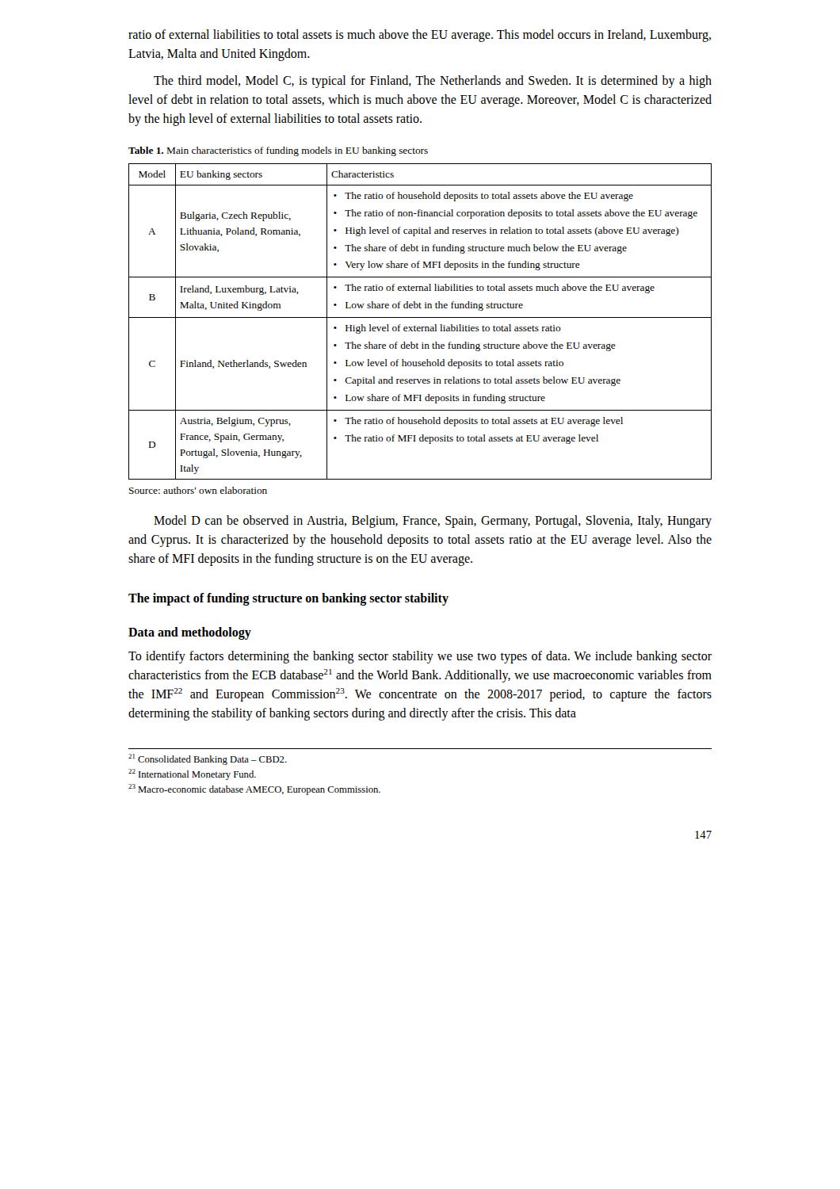ratio of external liabilities to total assets is much above the EU average. This model occurs in Ireland, Luxemburg, Latvia, Malta and United Kingdom.
The third model, Model C, is typical for Finland, The Netherlands and Sweden. It is determined by a high level of debt in relation to total assets, which is much above the EU average. Moreover, Model C is characterized by the high level of external liabilities to total assets ratio.
Table 1. Main characteristics of funding models in EU banking sectors
| Model | EU banking sectors | Characteristics |
| --- | --- | --- |
| A | Bulgaria, Czech Republic, Lithuania, Poland, Romania, Slovakia, | The ratio of household deposits to total assets above the EU average The ratio of non-financial corporation deposits to total assets above the EU average High level of capital and reserves in relation to total assets (above EU average) The share of debt in funding structure much below the EU average Very low share of MFI deposits in the funding structure |
| B | Ireland, Luxemburg, Latvia, Malta, United Kingdom | The ratio of external liabilities to total assets much above the EU average Low share of debt in the funding structure |
| C | Finland, Netherlands, Sweden | High level of external liabilities to total assets ratio The share of debt in the funding structure above the EU average Low level of household deposits to total assets ratio Capital and reserves in relations to total assets below EU average Low share of MFI deposits in funding structure |
| D | Austria, Belgium, Cyprus, France, Spain, Germany, Portugal, Slovenia, Hungary, Italy | The ratio of household deposits to total assets at EU average level The ratio of MFI deposits to total assets at EU average level |
Source: authors' own elaboration
Model D can be observed in Austria, Belgium, France, Spain, Germany, Portugal, Slovenia, Italy, Hungary and Cyprus. It is characterized by the household deposits to total assets ratio at the EU average level. Also the share of MFI deposits in the funding structure is on the EU average.
The impact of funding structure on banking sector stability
Data and methodology
To identify factors determining the banking sector stability we use two types of data. We include banking sector characteristics from the ECB database21 and the World Bank. Additionally, we use macroeconomic variables from the IMF22 and European Commission23. We concentrate on the 2008-2017 period, to capture the factors determining the stability of banking sectors during and directly after the crisis. This data
21 Consolidated Banking Data – CBD2.
22 International Monetary Fund.
23 Macro-economic database AMECO, European Commission.
147